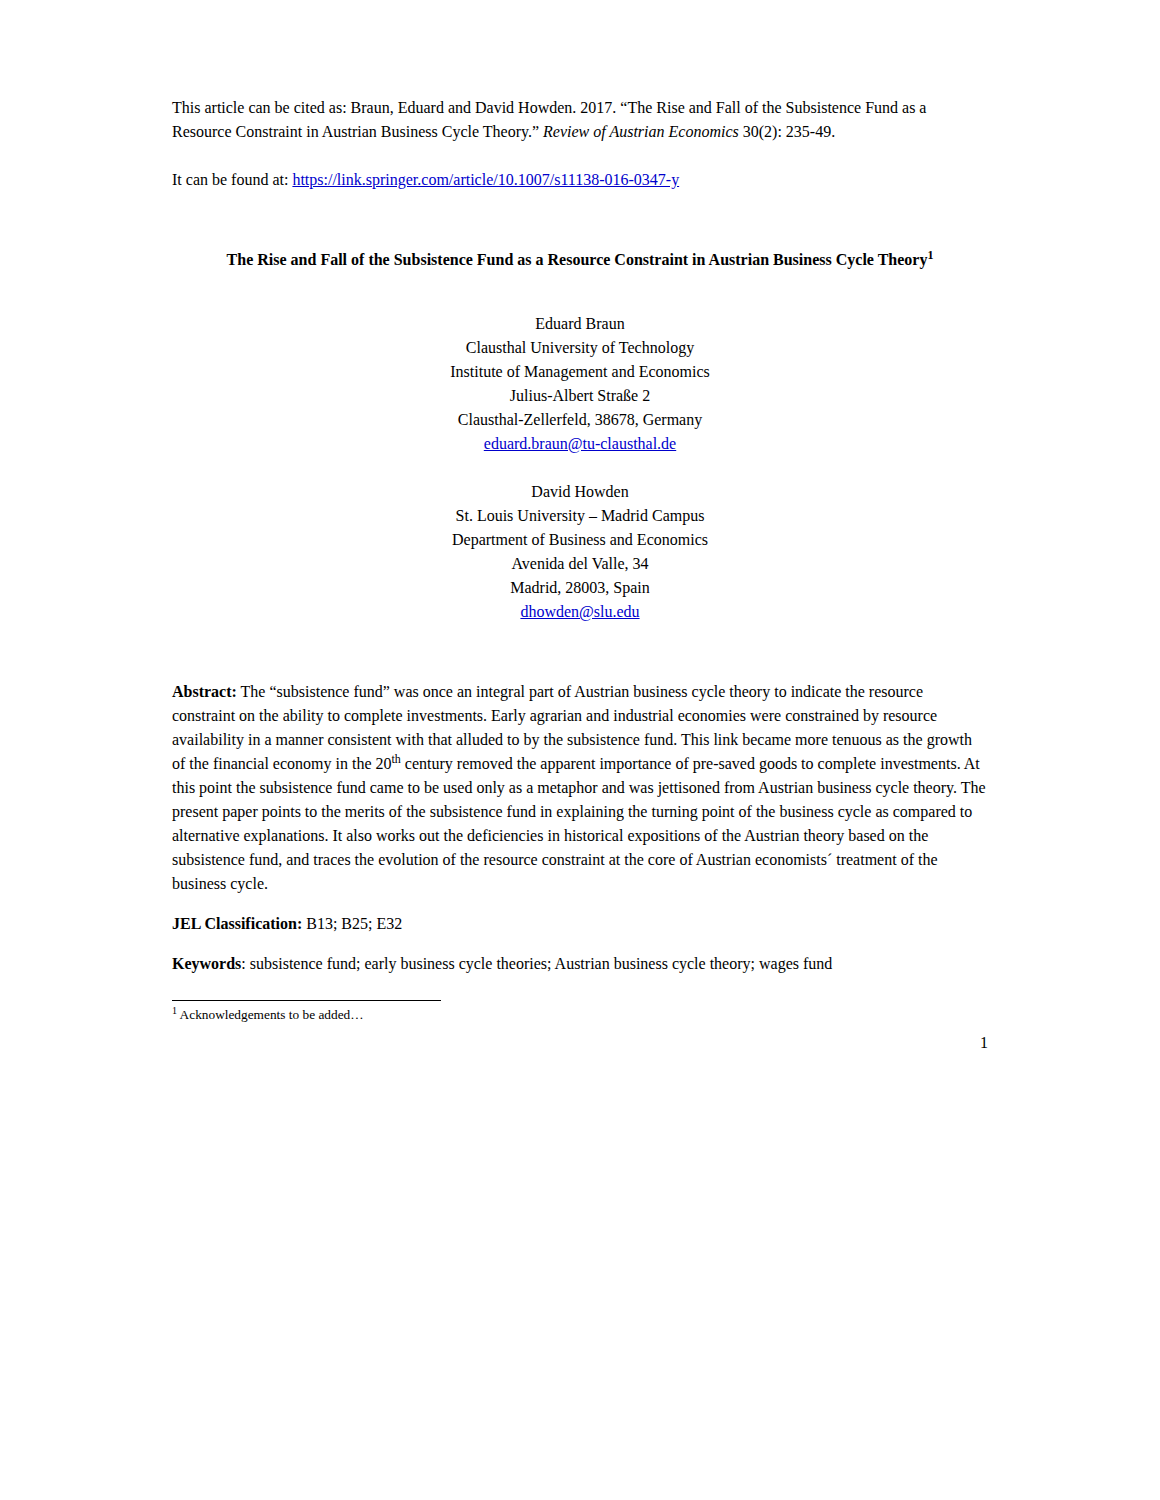This article can be cited as: Braun, Eduard and David Howden. 2017. “The Rise and Fall of the Subsistence Fund as a Resource Constraint in Austrian Business Cycle Theory.” Review of Austrian Economics 30(2): 235-49.
It can be found at: https://link.springer.com/article/10.1007/s11138-016-0347-y
The Rise and Fall of the Subsistence Fund as a Resource Constraint in Austrian Business Cycle Theory1
Eduard Braun
Clausthal University of Technology
Institute of Management and Economics
Julius-Albert Straße 2
Clausthal-Zellerfeld, 38678, Germany
eduard.braun@tu-clausthal.de
David Howden
St. Louis University – Madrid Campus
Department of Business and Economics
Avenida del Valle, 34
Madrid, 28003, Spain
dhowden@slu.edu
Abstract: The “subsistence fund” was once an integral part of Austrian business cycle theory to indicate the resource constraint on the ability to complete investments. Early agrarian and industrial economies were constrained by resource availability in a manner consistent with that alluded to by the subsistence fund. This link became more tenuous as the growth of the financial economy in the 20th century removed the apparent importance of pre-saved goods to complete investments. At this point the subsistence fund came to be used only as a metaphor and was jettisoned from Austrian business cycle theory. The present paper points to the merits of the subsistence fund in explaining the turning point of the business cycle as compared to alternative explanations. It also works out the deficiencies in historical expositions of the Austrian theory based on the subsistence fund, and traces the evolution of the resource constraint at the core of Austrian economists´ treatment of the business cycle.
JEL Classification: B13; B25; E32
Keywords: subsistence fund; early business cycle theories; Austrian business cycle theory; wages fund
1 Acknowledgements to be added…
1